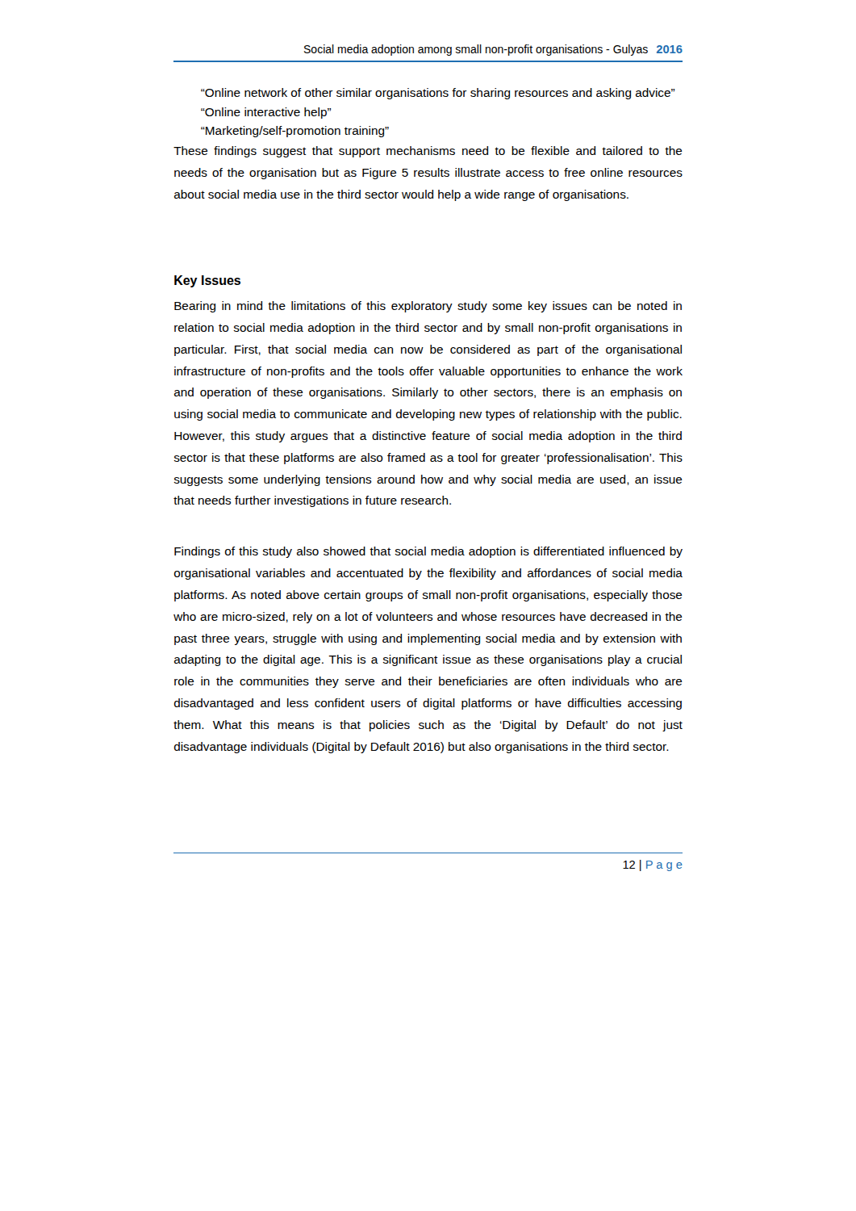Social media adoption among small non-profit organisations - Gulyas
2016
“Online network of other similar organisations for sharing resources and asking advice”
“Online interactive help”
“Marketing/self-promotion training”
These findings suggest that support mechanisms need to be flexible and tailored to the needs of the organisation but as Figure 5 results illustrate access to free online resources about social media use in the third sector would help a wide range of organisations.
Key Issues
Bearing in mind the limitations of this exploratory study some key issues can be noted in relation to social media adoption in the third sector and by small non-profit organisations in particular. First, that social media can now be considered as part of the organisational infrastructure of non-profits and the tools offer valuable opportunities to enhance the work and operation of these organisations. Similarly to other sectors, there is an emphasis on using social media to communicate and developing new types of relationship with the public. However, this study argues that a distinctive feature of social media adoption in the third sector is that these platforms are also framed as a tool for greater ‘professionalisation’. This suggests some underlying tensions around how and why social media are used, an issue that needs further investigations in future research.
Findings of this study also showed that social media adoption is differentiated influenced by organisational variables and accentuated by the flexibility and affordances of social media platforms. As noted above certain groups of small non-profit organisations, especially those who are micro-sized, rely on a lot of volunteers and whose resources have decreased in the past three years, struggle with using and implementing social media and by extension with adapting to the digital age. This is a significant issue as these organisations play a crucial role in the communities they serve and their beneficiaries are often individuals who are disadvantaged and less confident users of digital platforms or have difficulties accessing them. What this means is that policies such as the ‘Digital by Default’ do not just disadvantage individuals (Digital by Default 2016) but also organisations in the third sector.
12 | P a g e